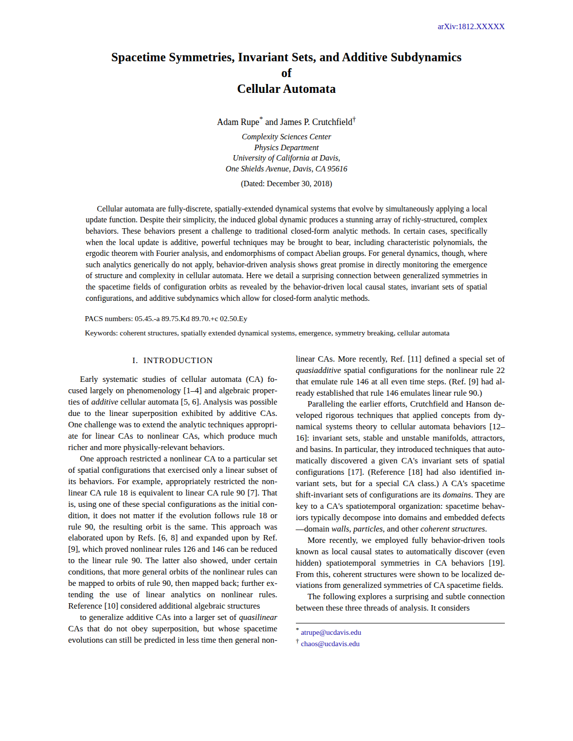arXiv:1812.XXXXX
Spacetime Symmetries, Invariant Sets, and Additive Subdynamics
of
Cellular Automata
Adam Rupe* and James P. Crutchfield†
Complexity Sciences Center
Physics Department
University of California at Davis,
One Shields Avenue, Davis, CA 95616
(Dated: December 30, 2018)
Cellular automata are fully-discrete, spatially-extended dynamical systems that evolve by simultaneously applying a local update function. Despite their simplicity, the induced global dynamic produces a stunning array of richly-structured, complex behaviors. These behaviors present a challenge to traditional closed-form analytic methods. In certain cases, specifically when the local update is additive, powerful techniques may be brought to bear, including characteristic polynomials, the ergodic theorem with Fourier analysis, and endomorphisms of compact Abelian groups. For general dynamics, though, where such analytics generically do not apply, behavior-driven analysis shows great promise in directly monitoring the emergence of structure and complexity in cellular automata. Here we detail a surprising connection between generalized symmetries in the spacetime fields of configuration orbits as revealed by the behavior-driven local causal states, invariant sets of spatial configurations, and additive subdynamics which allow for closed-form analytic methods.
PACS numbers: 05.45.-a 89.75.Kd 89.70.+c 02.50.Ey
Keywords: coherent structures, spatially extended dynamical systems, emergence, symmetry breaking, cellular automata
I. Introduction
Early systematic studies of cellular automata (CA) focused largely on phenomenology [1–4] and algebraic properties of additive cellular automata [5, 6]. Analysis was possible due to the linear superposition exhibited by additive CAs. One challenge was to extend the analytic techniques appropriate for linear CAs to nonlinear CAs, which produce much richer and more physically-relevant behaviors.
One approach restricted a nonlinear CA to a particular set of spatial configurations that exercised only a linear subset of its behaviors. For example, appropriately restricted the nonlinear CA rule 18 is equivalent to linear CA rule 90 [7]. That is, using one of these special configurations as the initial condition, it does not matter if the evolution follows rule 18 or rule 90, the resulting orbit is the same. This approach was elaborated upon by Refs. [6, 8] and expanded upon by Ref. [9], which proved nonlinear rules 126 and 146 can be reduced to the linear rule 90. The latter also showed, under certain conditions, that more general orbits of the nonlinear rules can be mapped to orbits of rule 90, then mapped back; further extending the use of linear analytics on nonlinear rules. Reference [10] considered additional algebraic structures
to generalize additive CAs into a larger set of quasilinear CAs that do not obey superposition, but whose spacetime evolutions can still be predicted in less time then general nonlinear CAs. More recently, Ref. [11] defined a special set of quasiadditive spatial configurations for the nonlinear rule 22 that emulate rule 146 at all even time steps. (Ref. [9] had already established that rule 146 emulates linear rule 90.)
Paralleling the earlier efforts, Crutchfield and Hanson developed rigorous techniques that applied concepts from dynamical systems theory to cellular automata behaviors [12–16]: invariant sets, stable and unstable manifolds, attractors, and basins. In particular, they introduced techniques that automatically discovered a given CA's invariant sets of spatial configurations [17]. (Reference [18] had also identified invariant sets, but for a special CA class.) A CA's spacetime shift-invariant sets of configurations are its domains. They are key to a CA's spatiotemporal organization: spacetime behaviors typically decompose into domains and embedded defects—domain walls, particles, and other coherent structures.
More recently, we employed fully behavior-driven tools known as local causal states to automatically discover (even hidden) spatiotemporal symmetries in CA behaviors [19]. From this, coherent structures were shown to be localized deviations from generalized symmetries of CA spacetime fields.
The following explores a surprising and subtle connection between these three threads of analysis. It considers
* atrupe@ucdavis.edu
† chaos@ucdavis.edu